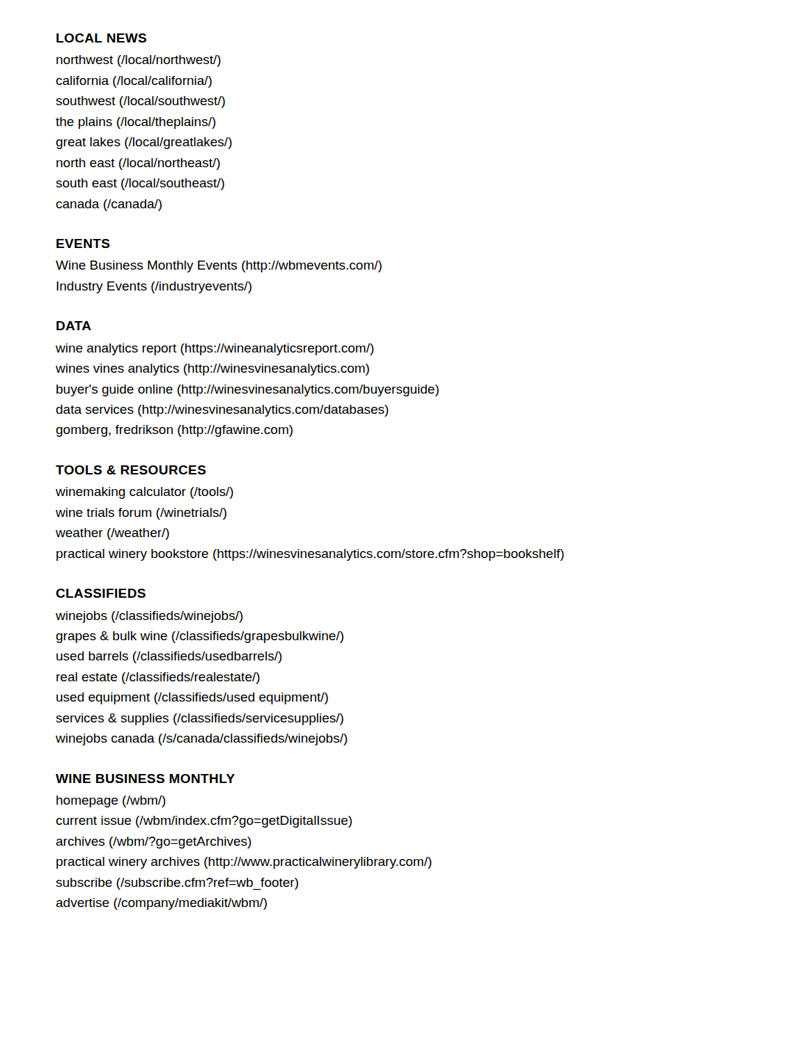LOCAL NEWS
northwest (/local/northwest/)
california (/local/california/)
southwest (/local/southwest/)
the plains (/local/theplains/)
great lakes (/local/greatlakes/)
north east (/local/northeast/)
south east (/local/southeast/)
canada (/canada/)
EVENTS
Wine Business Monthly Events (http://wbmevents.com/)
Industry Events (/industryevents/)
DATA
wine analytics report (https://wineanalyticsreport.com/)
wines vines analytics (http://winesvinesanalytics.com)
buyer's guide online (http://winesvinesanalytics.com/buyersguide)
data services (http://winesvinesanalytics.com/databases)
gomberg, fredrikson (http://gfawine.com)
TOOLS & RESOURCES
winemaking calculator (/tools/)
wine trials forum (/winetrials/)
weather (/weather/)
practical winery bookstore (https://winesvinesanalytics.com/store.cfm?shop=bookshelf)
CLASSIFIEDS
winejobs (/classifieds/winejobs/)
grapes & bulk wine (/classifieds/grapesbulkwine/)
used barrels (/classifieds/usedbarrels/)
real estate (/classifieds/realestate/)
used equipment (/classifieds/used equipment/)
services & supplies (/classifieds/servicesupplies/)
winejobs canada (/s/canada/classifieds/winejobs/)
WINE BUSINESS MONTHLY
homepage (/wbm/)
current issue (/wbm/index.cfm?go=getDigitalIssue)
archives (/wbm/?go=getArchives)
practical winery archives (http://www.practicalwinerylibrary.com/)
subscribe (/subscribe.cfm?ref=wb_footer)
advertise (/company/mediakit/wbm/)